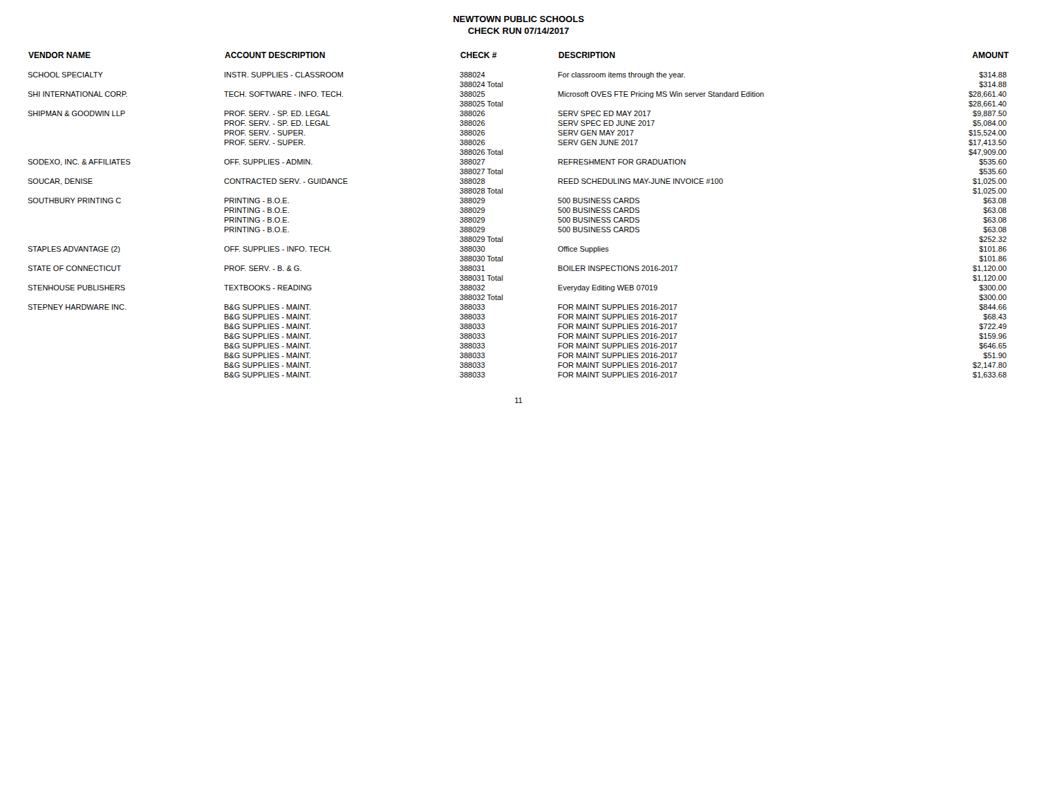NEWTOWN PUBLIC SCHOOLS
CHECK RUN 07/14/2017
| VENDOR NAME | ACCOUNT DESCRIPTION | CHECK # | DESCRIPTION | AMOUNT |
| --- | --- | --- | --- | --- |
| SCHOOL SPECIALTY | INSTR. SUPPLIES - CLASSROOM | 388024 | For classroom items through the year. | $314.88 |
| | | 388024 Total | | $314.88 |
| SHI INTERNATIONAL CORP. | TECH. SOFTWARE - INFO. TECH. | 388025 | Microsoft OVES FTE Pricing MS Win server Standard Edition | $28,661.40 |
| | | 388025 Total | | $28,661.40 |
| SHIPMAN & GOODWIN LLP | PROF. SERV. - SP. ED. LEGAL | 388026 | SERV SPEC ED MAY 2017 | $9,887.50 |
| | PROF. SERV. - SP. ED. LEGAL | 388026 | SERV SPEC ED JUNE 2017 | $5,084.00 |
| | PROF. SERV. - SUPER. | 388026 | SERV GEN MAY 2017 | $15,524.00 |
| | PROF. SERV. - SUPER. | 388026 | SERV GEN JUNE 2017 | $17,413.50 |
| | | 388026 Total | | $47,909.00 |
| SODEXO, INC. & AFFILIATES | OFF. SUPPLIES - ADMIN. | 388027 | REFRESHMENT FOR GRADUATION | $535.60 |
| | | 388027 Total | | $535.60 |
| SOUCAR, DENISE | CONTRACTED SERV. - GUIDANCE | 388028 | REED SCHEDULING MAY-JUNE INVOICE #100 | $1,025.00 |
| | | 388028 Total | | $1,025.00 |
| SOUTHBURY PRINTING C | PRINTING - B.O.E. | 388029 | 500 BUSINESS CARDS | $63.08 |
| | PRINTING - B.O.E. | 388029 | 500 BUSINESS CARDS | $63.08 |
| | PRINTING - B.O.E. | 388029 | 500 BUSINESS CARDS | $63.08 |
| | PRINTING - B.O.E. | 388029 | 500 BUSINESS CARDS | $63.08 |
| | | 388029 Total | | $252.32 |
| STAPLES ADVANTAGE (2) | OFF. SUPPLIES - INFO. TECH. | 388030 | Office Supplies | $101.86 |
| | | 388030 Total | | $101.86 |
| STATE OF CONNECTICUT | PROF. SERV. - B. & G. | 388031 | BOILER INSPECTIONS 2016-2017 | $1,120.00 |
| | | 388031 Total | | $1,120.00 |
| STENHOUSE PUBLISHERS | TEXTBOOKS - READING | 388032 | Everyday Editing WEB 07019 | $300.00 |
| | | 388032 Total | | $300.00 |
| STEPNEY HARDWARE INC. | B&G SUPPLIES - MAINT. | 388033 | FOR MAINT SUPPLIES 2016-2017 | $844.66 |
| | B&G SUPPLIES - MAINT. | 388033 | FOR MAINT SUPPLIES 2016-2017 | $68.43 |
| | B&G SUPPLIES - MAINT. | 388033 | FOR MAINT SUPPLIES 2016-2017 | $722.49 |
| | B&G SUPPLIES - MAINT. | 388033 | FOR MAINT SUPPLIES 2016-2017 | $159.96 |
| | B&G SUPPLIES - MAINT. | 388033 | FOR MAINT SUPPLIES 2016-2017 | $646.65 |
| | B&G SUPPLIES - MAINT. | 388033 | FOR MAINT SUPPLIES 2016-2017 | $51.90 |
| | B&G SUPPLIES - MAINT. | 388033 | FOR MAINT SUPPLIES 2016-2017 | $2,147.80 |
| | B&G SUPPLIES - MAINT. | 388033 | FOR MAINT SUPPLIES 2016-2017 | $1,633.68 |
11